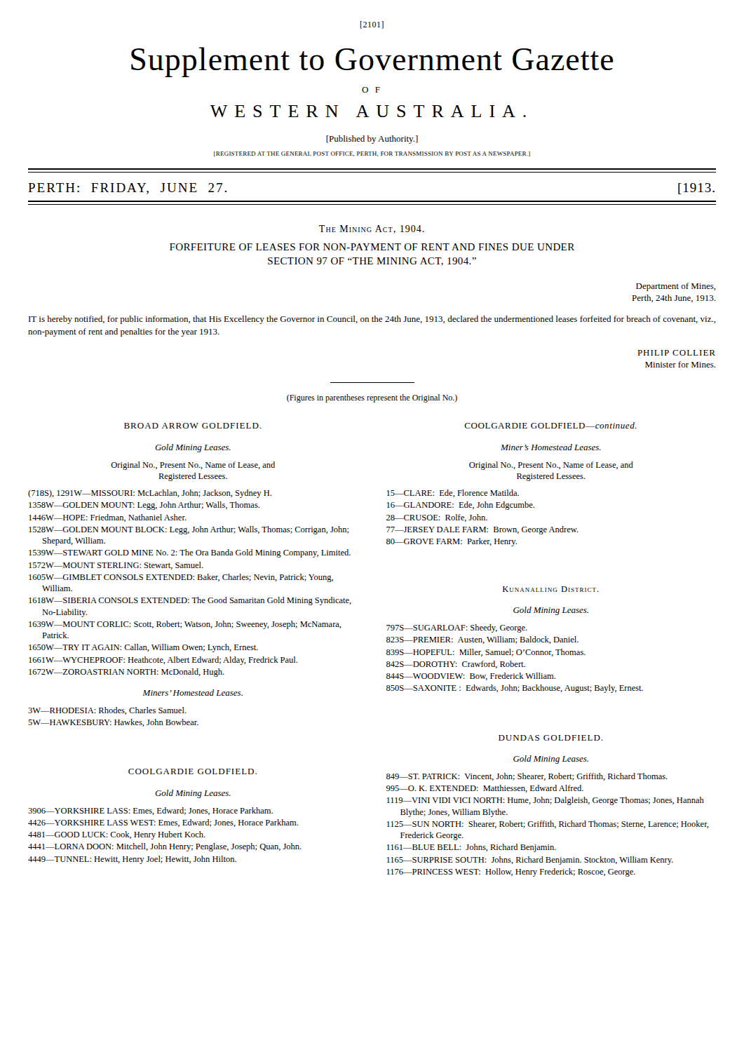[2101]
Supplement to Government Gazette
O F
WESTERN AUSTRALIA.
[Published by Authority.]
[REGISTERED AT THE GENERAL POST OFFICE, PERTH, FOR TRANSMISSION BY POST AS A NEWSPAPER.]
PERTH: FRIDAY, JUNE 27. [1913.
The Mining Act, 1904.
FORFEITURE OF LEASES FOR NON-PAYMENT OF RENT AND FINES DUE UNDER
SECTION 97 OF “THE MINING ACT, 1904.”
Department of Mines,
Perth, 24th June, 1913.
IT is hereby notified, for public information, that His Excellency the Governor in Council, on the 24th June, 1913, declared the undermentioned leases forfeited for breach of covenant, viz., non-payment of rent and penalties for the year 1913.
PHILIP COLLIER
Minister for Mines.
(Figures in parentheses represent the Original No.)
BROAD ARROW GOLDFIELD.
Gold Mining Leases.
Original No., Present No., Name of Lease, and
Registered Lessees.
(718S), 1291W—MISSOURI: McLachlan, John; Jackson, Sydney H.
1358W—GOLDEN MOUNT: Legg, John Arthur; Walls, Thomas.
1446W—HOPE: Friedman, Nathaniel Asher.
1528W—GOLDEN MOUNT BLOCK: Legg, John Arthur; Walls, Thomas; Corrigan, John; Shepard, William.
1539W—STEWART GOLD MINE No. 2: The Ora Banda Gold Mining Company, Limited.
1572W—MOUNT STERLING: Stewart, Samuel.
1605W—GIMBLET CONSOLS EXTENDED: Baker, Charles; Nevin, Patrick; Young, William.
1618W—SIBERIA CONSOLS EXTENDED: The Good Samaritan Gold Mining Syndicate, No-Liability.
1639W—MOUNT CORLIC: Scott, Robert; Watson, John; Sweeney, Joseph; McNamara, Patrick.
1650W—TRY IT AGAIN: Callan, William Owen; Lynch, Ernest.
1661W—WYCHEPROOF: Heathcote, Albert Edward; Alday, Fredrick Paul.
1672W—ZOROASTRIAN NORTH: McDonald, Hugh.
Miners’ Homestead Leases.
3W—RHODESIA: Rhodes, Charles Samuel.
5W—HAWKESBURY: Hawkes, John Bowbear.
COOLGARDIE GOLDFIELD.
Gold Mining Leases.
3906—YORKSHIRE LASS: Emes, Edward; Jones, Horace Parkham.
4426—YORKSHIRE LASS WEST: Emes, Edward; Jones, Horace Parkham.
4481—GOOD LUCK: Cook, Henry Hubert Koch.
4441—LORNA DOON: Mitchell, John Henry; Penglase, Joseph; Quan, John.
4449—TUNNEL: Hewitt, Henry Joel; Hewitt, John Hilton.
COOLGARDIE GOLDFIELD—continued.
Miner’s Homestead Leases.
Original No., Present No., Name of Lease, and
Registered Lessees.
15—CLARE: Ede, Florence Matilda.
16—GLANDORE: Ede, John Edgcumbe.
28—CRUSOE: Rolfe, John.
77—JERSEY DALE FARM: Brown, George Andrew.
80—GROVE FARM: Parker, Henry.
Kunanalling District.
Gold Mining Leases.
797S—SUGARLOAF: Sheedy, George.
823S—PREMIER: Austen, William; Baldock, Daniel.
839S—HOPEFUL: Miller, Samuel; O’Connor, Thomas.
842S—DOROTHY: Crawford, Robert.
844S—WOODVIEW: Bow, Frederick William.
850S—SAXONITE : Edwards, John; Backhouse, August; Bayly, Ernest.
DUNDAS GOLDFIELD.
Gold Mining Leases.
849—ST. PATRICK: Vincent, John; Shearer, Robert; Griffith, Richard Thomas.
995—O. K. EXTENDED: Matthiessen, Edward Alfred.
1119—VINI VIDI VICI NORTH: Hume, John; Dalgleish, George Thomas; Jones, Hannah Blythe; Jones, William Blythe.
1125—SUN NORTH: Shearer, Robert; Griffith, Richard Thomas; Sterne, Larence; Hooker, Frederick George.
1161—BLUE BELL: Johns, Richard Benjamin.
1165—SURPRISE SOUTH: Johns, Richard Benjamin. Stockton, William Kenry.
1176—PRINCESS WEST: Hollow, Henry Frederick; Roscoe, George.